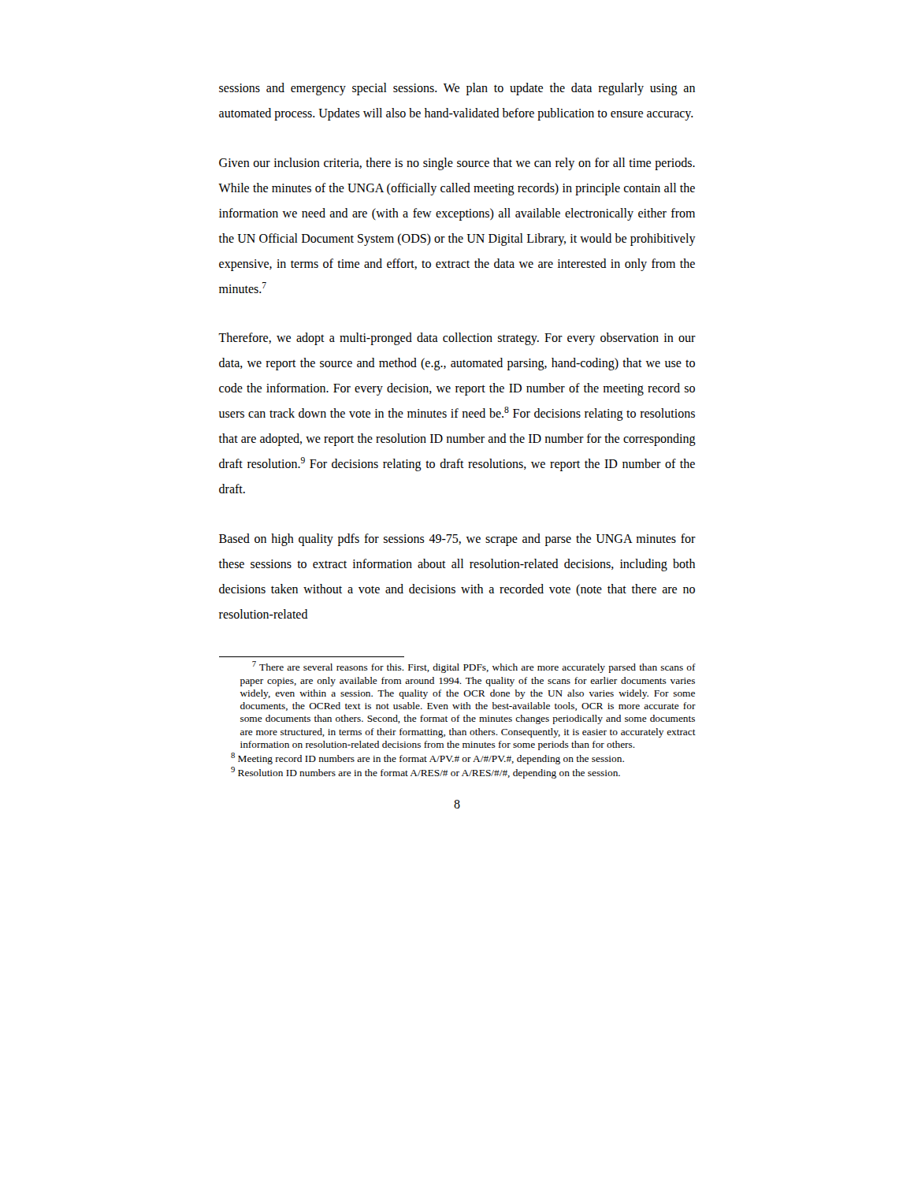sessions and emergency special sessions. We plan to update the data regularly using an automated process. Updates will also be hand-validated before publication to ensure accuracy.
Given our inclusion criteria, there is no single source that we can rely on for all time periods. While the minutes of the UNGA (officially called meeting records) in principle contain all the information we need and are (with a few exceptions) all available electronically either from the UN Official Document System (ODS) or the UN Digital Library, it would be prohibitively expensive, in terms of time and effort, to extract the data we are interested in only from the minutes.7
Therefore, we adopt a multi-pronged data collection strategy. For every observation in our data, we report the source and method (e.g., automated parsing, hand-coding) that we use to code the information. For every decision, we report the ID number of the meeting record so users can track down the vote in the minutes if need be.8 For decisions relating to resolutions that are adopted, we report the resolution ID number and the ID number for the corresponding draft resolution.9 For decisions relating to draft resolutions, we report the ID number of the draft.
Based on high quality pdfs for sessions 49-75, we scrape and parse the UNGA minutes for these sessions to extract information about all resolution-related decisions, including both decisions taken without a vote and decisions with a recorded vote (note that there are no resolution-related
7 There are several reasons for this. First, digital PDFs, which are more accurately parsed than scans of paper copies, are only available from around 1994. The quality of the scans for earlier documents varies widely, even within a session. The quality of the OCR done by the UN also varies widely. For some documents, the OCRed text is not usable. Even with the best-available tools, OCR is more accurate for some documents than others. Second, the format of the minutes changes periodically and some documents are more structured, in terms of their formatting, than others. Consequently, it is easier to accurately extract information on resolution-related decisions from the minutes for some periods than for others.
8 Meeting record ID numbers are in the format A/PV.# or A/#/PV.#, depending on the session.
9 Resolution ID numbers are in the format A/RES/# or A/RES/#/#, depending on the session.
8